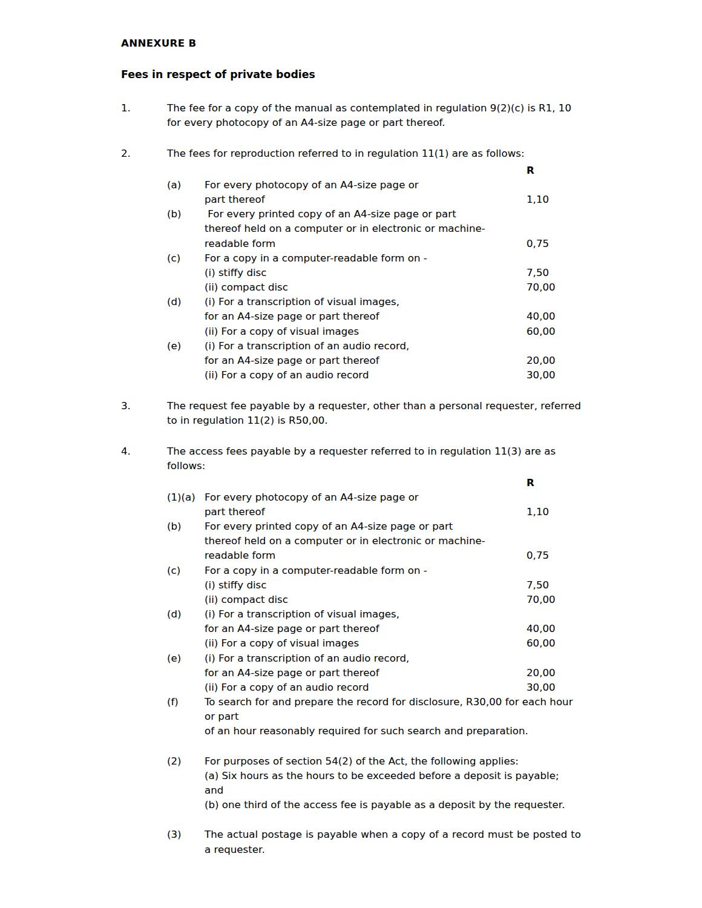ANNEXURE B
Fees in respect of private bodies
1.
The fee for a copy of the manual as contemplated in regulation 9(2)(c) is R1, 10
for every photocopy of an A4-size page or part thereof.
2.
The fees for reproduction referred to in regulation 11(1) are as follows:
| | | R |
| (a) | For every photocopy of an A4-size page or part thereof | 1,10 |
| (b) | For every printed copy of an A4-size page or part thereof held on a computer or in electronic or machine- readable form | 0,75 |
| (c) | For a copy in a computer-readable form on - (i) stiffy disc (ii) compact disc | 7,50 70,00 |
| (d) | (i) For a transcription of visual images, for an A4-size page or part thereof (ii) For a copy of visual images | 40,00 60,00 |
| (e) | (i) For a transcription of an audio record, for an A4-size page or part thereof (ii) For a copy of an audio record | 20,00 30,00 |
3.
The request fee payable by a requester, other than a personal requester, referred to in regulation 11(2) is R50,00.
4.
The access fees payable by a requester referred to in regulation 11(3) are as follows:
| | | R |
| (1)(a) | For every photocopy of an A4-size page or part thereof | 1,10 |
| (b) | For every printed copy of an A4-size page or part thereof held on a computer or in electronic or machine- readable form | 0,75 |
| (c) | For a copy in a computer-readable form on - (i) stiffy disc (ii) compact disc | 7,50 70,00 |
| (d) | (i) For a transcription of visual images, for an A4-size page or part thereof (ii) For a copy of visual images | 40,00 60,00 |
| (e) | (i) For a transcription of an audio record, for an A4-size page or part thereof (ii) For a copy of an audio record | 20,00 30,00 |
| (f) | To search for and prepare the record for disclosure, R30,00 for each hour or part of an hour reasonably required for such search and preparation. |
(2)
For purposes of section 54(2) of the Act, the following applies:
(a) Six hours as the hours to be exceeded before a deposit is payable; and
(b) one third of the access fee is payable as a deposit by the requester.
(3)
The actual postage is payable when a copy of a record must be posted to a requester.